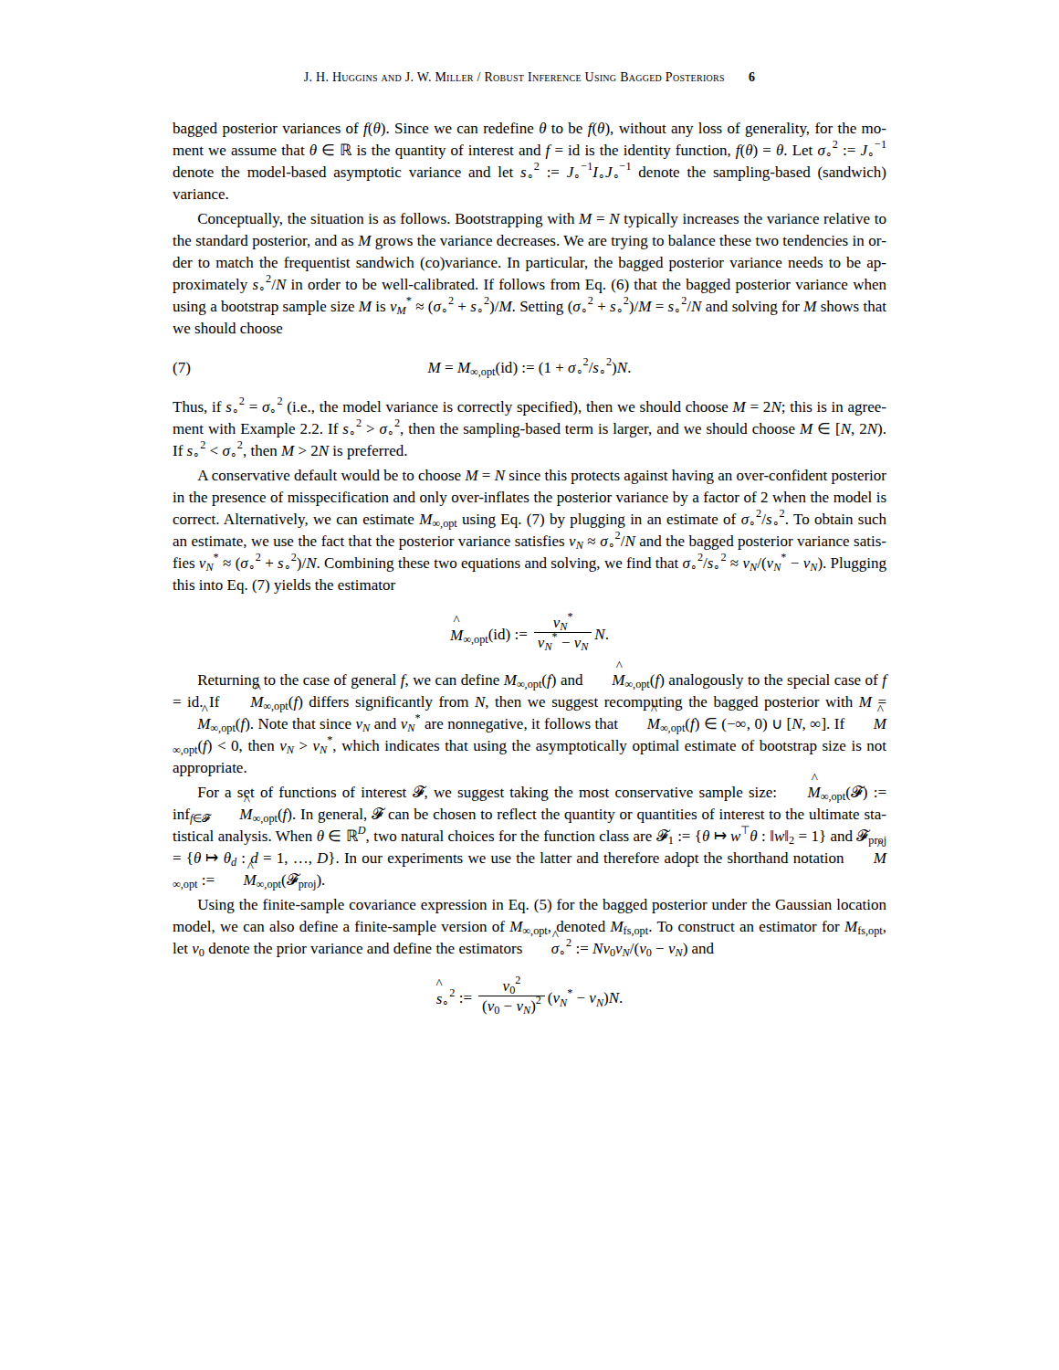J. H. Huggins and J. W. Miller / Robust Inference Using Bagged Posteriors 6
bagged posterior variances of f(θ). Since we can redefine θ to be f(θ), without any loss of generality, for the moment we assume that θ ∈ ℝ is the quantity of interest and f = id is the identity function, f(θ) = θ. Let σ∘2 := J∘−1 denote the model-based asymptotic variance and let s∘2 := J∘−1I∘J∘−1 denote the sampling-based (sandwich) variance.
Conceptually, the situation is as follows. Bootstrapping with M = N typically increases the variance relative to the standard posterior, and as M grows the variance decreases. We are trying to balance these two tendencies in order to match the frequentist sandwich (co)variance. In particular, the bagged posterior variance needs to be approximately s∘2/N in order to be well-calibrated. If follows from Eq. (6) that the bagged posterior variance when using a bootstrap sample size M is vM* ≈ (σ∘2 + s∘2)/M. Setting (σ∘2 + s∘2)/M = s∘2/N and solving for M shows that we should choose
(7) M = M∞,opt(id) := (1 + σ∘2/s∘2)N.
Thus, if s∘2 = σ∘2 (i.e., the model variance is correctly specified), then we should choose M = 2N; this is in agreement with Example 2.2. If s∘2 > σ∘2, then the sampling-based term is larger, and we should choose M ∈ [N, 2N). If s∘2 < σ∘2, then M > 2N is preferred.
A conservative default would be to choose M = N since this protects against having an over-confident posterior in the presence of misspecification and only over-inflates the posterior variance by a factor of 2 when the model is correct. Alternatively, we can estimate M∞,opt using Eq. (7) by plugging in an estimate of σ∘2/s∘2. To obtain such an estimate, we use the fact that the posterior variance satisfies vN ≈ σ∘2/N and the bagged posterior variance satisfies vN* ≈ (σ∘2 + s∘2)/N. Combining these two equations and solving, we find that σ∘2/s∘2 ≈ vN/(vN* − vN). Plugging this into Eq. (7) yields the estimator
M∞,opt(id) := vN*vN* − vN N.
Returning to the case of general f, we can define M∞,opt(f) and M∞,opt(f) analogously to the special case of f = id. If M∞,opt(f) differs significantly from N, then we suggest recomputing the bagged posterior with M = M∞,opt(f). Note that since vN and vN* are nonnegative, it follows that M∞,opt(f) ∈ (−∞, 0) ∪ [N, ∞]. If M∞,opt(f) < 0, then vN > vN*, which indicates that using the asymptotically optimal estimate of bootstrap size is not appropriate.
For a set of functions of interest 𝓕, we suggest taking the most conservative sample size: M∞,opt(𝓕) := inff∈𝓕 M∞,opt(f). In general, 𝓕 can be chosen to reflect the quantity or quantities of interest to the ultimate statistical analysis. When θ ∈ ℝD, two natural choices for the function class are 𝓕1 := {θ ↦ w⊤θ : ‖w‖2 = 1} and 𝓕proj = {θ ↦ θd : d = 1, …, D}. In our experiments we use the latter and therefore adopt the shorthand notation M∞,opt := M∞,opt(𝓕proj).
Using the finite-sample covariance expression in Eq. (5) for the bagged posterior under the Gaussian location model, we can also define a finite-sample version of M∞,opt, denoted Mfs,opt. To construct an estimator for Mfs,opt, let v0 denote the prior variance and define the estimators σ∘2 := Nv0vN/(v0 − vN) and
s∘2 := v02(v0 − vN)2(vN* − vN)N.